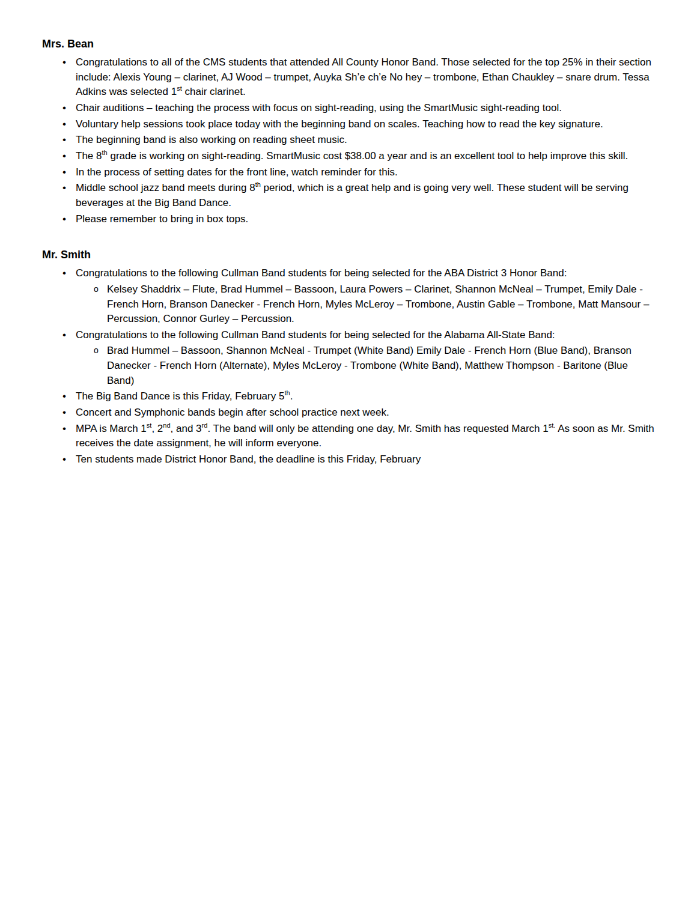Mrs. Bean
Congratulations to all of the CMS students that attended All County Honor Band. Those selected for the top 25% in their section include: Alexis Young – clarinet, AJ Wood – trumpet, Auyka Sh’e ch’e No hey – trombone, Ethan Chaukley – snare drum. Tessa Adkins was selected 1st chair clarinet.
Chair auditions – teaching the process with focus on sight-reading, using the SmartMusic sight-reading tool.
Voluntary help sessions took place today with the beginning band on scales. Teaching how to read the key signature.
The beginning band is also working on reading sheet music.
The 8th grade is working on sight-reading. SmartMusic cost $38.00 a year and is an excellent tool to help improve this skill.
In the process of setting dates for the front line, watch reminder for this.
Middle school jazz band meets during 8th period, which is a great help and is going very well. These student will be serving beverages at the Big Band Dance.
Please remember to bring in box tops.
Mr. Smith
Congratulations to the following Cullman Band students for being selected for the ABA District 3 Honor Band:
Kelsey Shaddrix – Flute, Brad Hummel – Bassoon, Laura Powers – Clarinet, Shannon McNeal – Trumpet, Emily Dale - French Horn, Branson Danecker - French Horn, Myles McLeroy – Trombone, Austin Gable – Trombone, Matt Mansour – Percussion, Connor Gurley – Percussion.
Congratulations to the following Cullman Band students for being selected for the Alabama All-State Band:
Brad Hummel – Bassoon, Shannon McNeal - Trumpet (White Band) Emily Dale - French Horn (Blue Band), Branson Danecker - French Horn (Alternate), Myles McLeroy - Trombone (White Band), Matthew Thompson - Baritone (Blue Band)
The Big Band Dance is this Friday, February 5th.
Concert and Symphonic bands begin after school practice next week.
MPA is March 1st, 2nd, and 3rd. The band will only be attending one day, Mr. Smith has requested March 1st. As soon as Mr. Smith receives the date assignment, he will inform everyone.
Ten students made District Honor Band, the deadline is this Friday, February